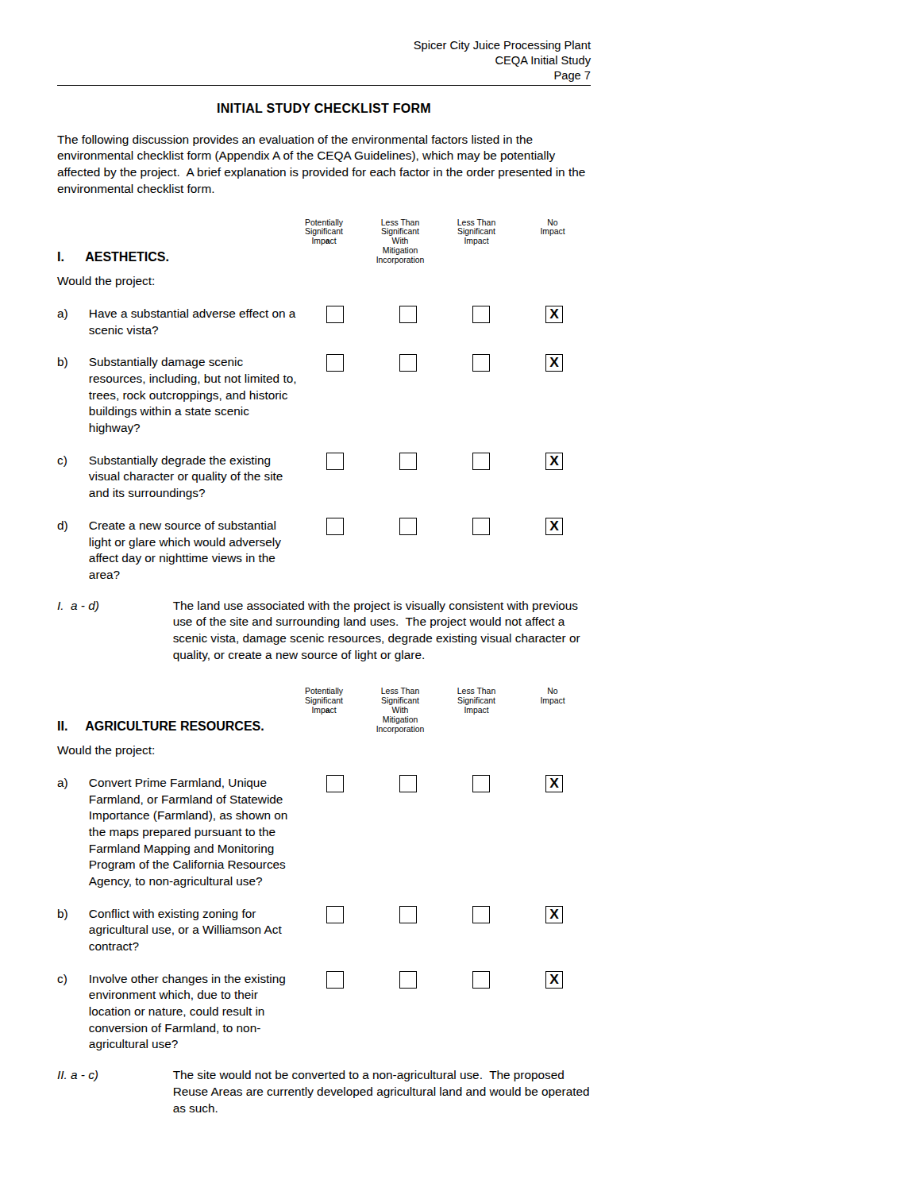Spicer City Juice Processing Plant
CEQA Initial Study
Page 7
INITIAL STUDY CHECKLIST FORM
The following discussion provides an evaluation of the environmental factors listed in the environmental checklist form (Appendix A of the CEQA Guidelines), which may be potentially affected by the project. A brief explanation is provided for each factor in the order presented in the environmental checklist form.
I. AESTHETICS.
Potentially
Significant
Impact
Less Than
Significant
With
Mitigation
Incorporation
Less Than
Significant
Impact
No
Impact
Would the project:
| a) | Have a substantial adverse effect on a scenic vista? | | | | X |
| b) | Substantially damage scenic resources, including, but not limited to, trees, rock outcroppings, and historic buildings within a state scenic highway? | | | | X |
| c) | Substantially degrade the existing visual character or quality of the site and its surroundings? | | | | X |
| d) | Create a new source of substantial light or glare which would adversely affect day or nighttime views in the area? | | | | X |
I. a - d)
The land use associated with the project is visually consistent with previous use of the site and surrounding land uses. The project would not affect a scenic vista, damage scenic resources, degrade existing visual character or quality, or create a new source of light or glare.
II. AGRICULTURE RESOURCES.
Potentially
Significant
Impact
Less Than
Significant
With
Mitigation
Incorporation
Less Than
Significant
Impact
No
Impact
Would the project:
| a) | Convert Prime Farmland, Unique Farmland, or Farmland of Statewide Importance (Farmland), as shown on the maps prepared pursuant to the Farmland Mapping and Monitoring Program of the California Resources Agency, to non-agricultural use? | | | | X |
| b) | Conflict with existing zoning for agricultural use, or a Williamson Act contract? | | | | X |
| c) | Involve other changes in the existing environment which, due to their location or nature, could result in conversion of Farmland, to non-agricultural use? | | | | X |
II. a - c)
The site would not be converted to a non-agricultural use. The proposed Reuse Areas are currently developed agricultural land and would be operated as such.